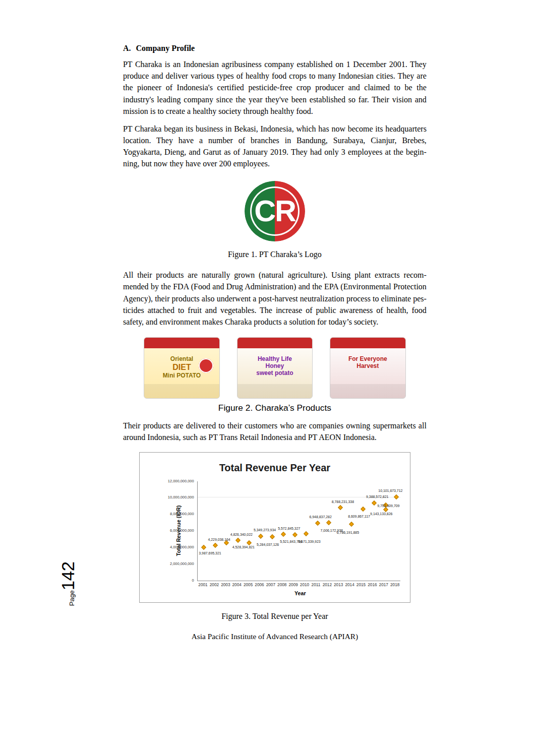A. Company Profile
PT Charaka is an Indonesian agribusiness company established on 1 December 2001. They produce and deliver various types of healthy food crops to many Indonesian cities. They are the pioneer of Indonesia's certified pesticide-free crop producer and claimed to be the industry's leading company since the year they've been established so far. Their vision and mission is to create a healthy society through healthy food.
PT Charaka began its business in Bekasi, Indonesia, which has now become its headquarters location. They have a number of branches in Bandung, Surabaya, Cianjur, Brebes, Yogyakarta, Dieng, and Garut as of January 2019. They had only 3 employees at the beginning, but now they have over 200 employees.
CR
Figure 1. PT Charaka’s Logo
All their products are naturally grown (natural agriculture). Using plant extracts recommended by the FDA (Food and Drug Administration) and the EPA (Environmental Protection Agency), their products also underwent a post-harvest neutralization process to eliminate pesticides attached to fruit and vegetables. The increase of public awareness of health, food safety, and environment makes Charaka products a solution for today’s society.
OrientalDIETMini POTATO
Healthy Life
Honey
sweet potato
For Everyone
Harvest
Figure 2. Charaka’s Products
Their products are delivered to their customers who are companies owning supermarkets all around Indonesia, such as PT Trans Retail Indonesia and PT AEON Indonesia.
Total Revenue Per Year
Total Revenue (IDR)
12,000,000,000 10,000,000,000 8,000,000,000 6,000,000,000 4,000,000,000 2,000,000,000 0
3,987,695,321
4,229,038,164
4,826,340,022
4,528,394,821
5,349,273,934
5,284,037,126
5,572,845,327
5,521,843,766
5,671,339,923
6,948,837,282
7,006,172,938
8,788,231,338
6,786,191,885
8,609,867,117
9,388,572,821
9,752,809,709
9,143,133,826
10,101,673,712
200120022003200420052006200720082009201020112012201320142015201620172018
Year
Figure 3. Total Revenue per Year
Asia Pacific Institute of Advanced Research (APIAR)
Page142